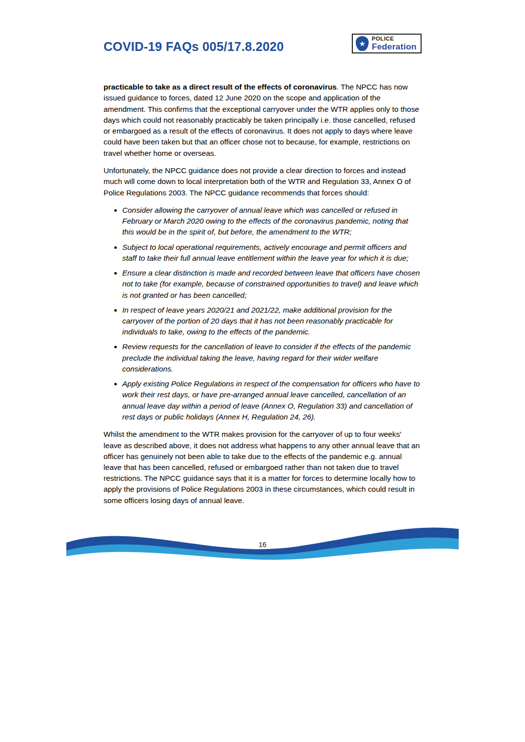COVID-19 FAQs 005/17.8.2020
POLICE Federation
practicable to take as a direct result of the effects of coronavirus. The NPCC has now issued guidance to forces, dated 12 June 2020 on the scope and application of the amendment. This confirms that the exceptional carryover under the WTR applies only to those days which could not reasonably practicably be taken principally i.e. those cancelled, refused or embargoed as a result of the effects of coronavirus. It does not apply to days where leave could have been taken but that an officer chose not to because, for example, restrictions on travel whether home or overseas.
Unfortunately, the NPCC guidance does not provide a clear direction to forces and instead much will come down to local interpretation both of the WTR and Regulation 33, Annex O of Police Regulations 2003. The NPCC guidance recommends that forces should:
Consider allowing the carryover of annual leave which was cancelled or refused in February or March 2020 owing to the effects of the coronavirus pandemic, noting that this would be in the spirit of, but before, the amendment to the WTR;
Subject to local operational requirements, actively encourage and permit officers and staff to take their full annual leave entitlement within the leave year for which it is due;
Ensure a clear distinction is made and recorded between leave that officers have chosen not to take (for example, because of constrained opportunities to travel) and leave which is not granted or has been cancelled;
In respect of leave years 2020/21 and 2021/22, make additional provision for the carryover of the portion of 20 days that it has not been reasonably practicable for individuals to take, owing to the effects of the pandemic.
Review requests for the cancellation of leave to consider if the effects of the pandemic preclude the individual taking the leave, having regard for their wider welfare considerations.
Apply existing Police Regulations in respect of the compensation for officers who have to work their rest days, or have pre-arranged annual leave cancelled, cancellation of an annual leave day within a period of leave (Annex O, Regulation 33) and cancellation of rest days or public holidays (Annex H, Regulation 24, 26).
Whilst the amendment to the WTR makes provision for the carryover of up to four weeks' leave as described above, it does not address what happens to any other annual leave that an officer has genuinely not been able to take due to the effects of the pandemic e.g. annual leave that has been cancelled, refused or embargoed rather than not taken due to travel restrictions. The NPCC guidance says that it is a matter for forces to determine locally how to apply the provisions of Police Regulations 2003 in these circumstances, which could result in some officers losing days of annual leave.
16